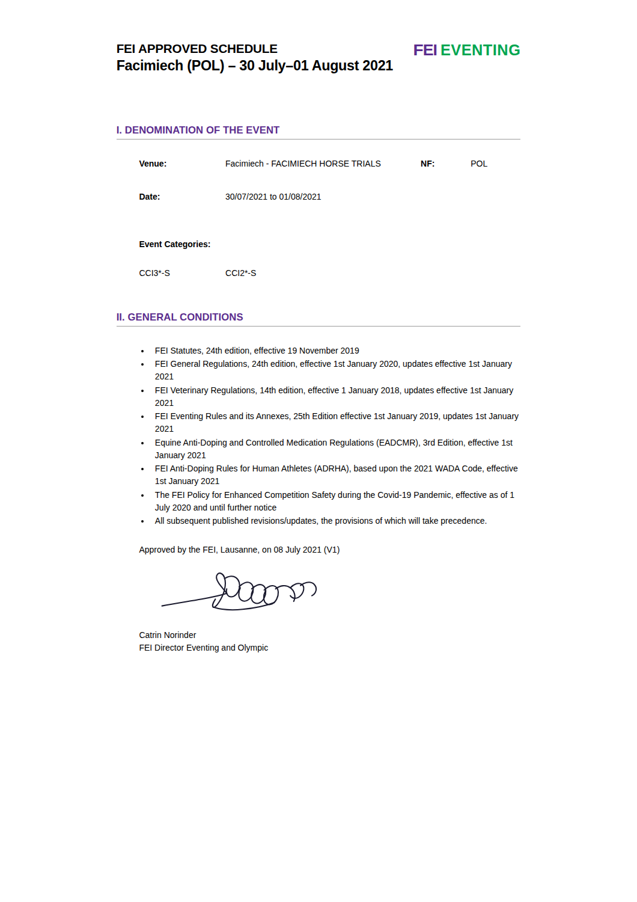FEI APPROVED SCHEDULE
Facimiech (POL) – 30 July–01 August 2021
FEI EVENTING
I. DENOMINATION OF THE EVENT
Venue:
Facimiech - FACIMIECH HORSE TRIALS
NF:
POL
Date:
30/07/2021 to 01/08/2021
Event Categories:
CCI3*-S CCI2*-S
II. GENERAL CONDITIONS
FEI Statutes, 24th edition, effective 19 November 2019
FEI General Regulations, 24th edition, effective 1st January 2020, updates effective 1st January 2021
FEI Veterinary Regulations, 14th edition, effective 1 January 2018, updates effective 1st January 2021
FEI Eventing Rules and its Annexes, 25th Edition effective 1st January 2019, updates 1st January 2021
Equine Anti-Doping and Controlled Medication Regulations (EADCMR), 3rd Edition, effective 1st January 2021
FEI Anti-Doping Rules for Human Athletes (ADRHA), based upon the 2021 WADA Code, effective 1st January 2021
The FEI Policy for Enhanced Competition Safety during the Covid-19 Pandemic, effective as of 1 July 2020 and until further notice
All subsequent published revisions/updates, the provisions of which will take precedence.
Approved by the FEI, Lausanne, on 08 July 2021 (V1)
Catrin Norinder
FEI Director Eventing and Olympic